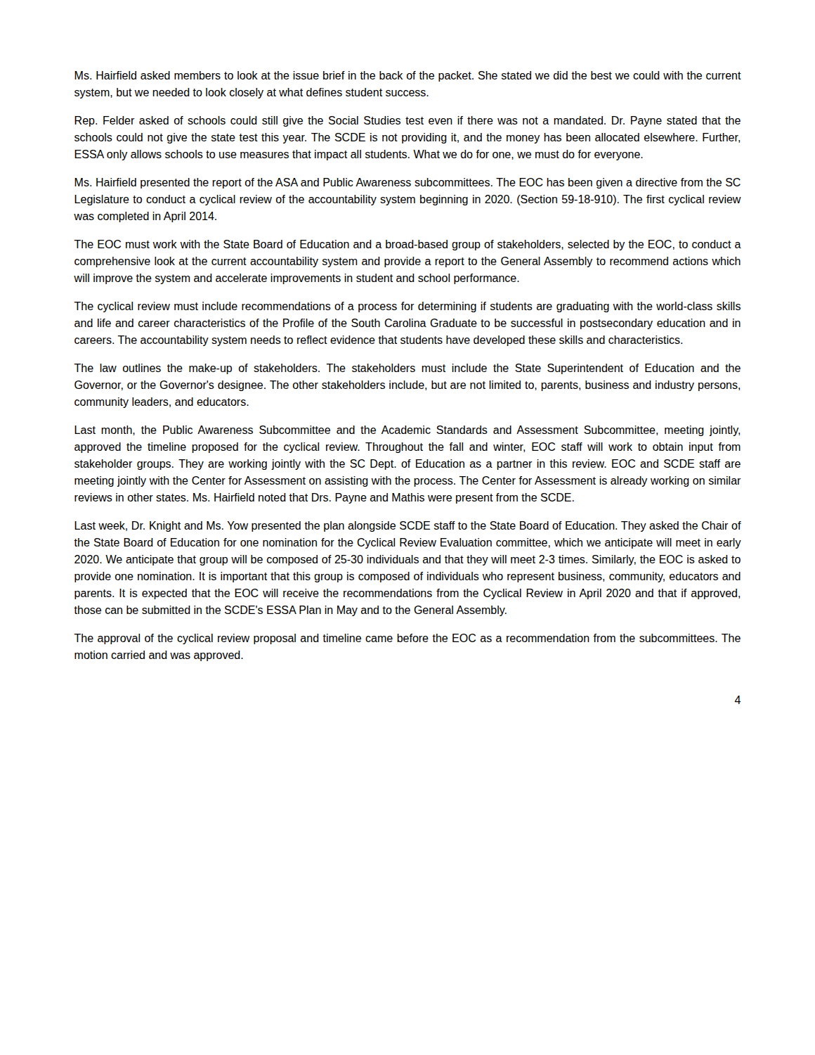Ms. Hairfield asked members to look at the issue brief in the back of the packet. She stated we did the best we could with the current system, but we needed to look closely at what defines student success.
Rep. Felder asked of schools could still give the Social Studies test even if there was not a mandated. Dr. Payne stated that the schools could not give the state test this year. The SCDE is not providing it, and the money has been allocated elsewhere. Further, ESSA only allows schools to use measures that impact all students. What we do for one, we must do for everyone.
Ms. Hairfield presented the report of the ASA and Public Awareness subcommittees. The EOC has been given a directive from the SC Legislature to conduct a cyclical review of the accountability system beginning in 2020. (Section 59-18-910). The first cyclical review was completed in April 2014.
The EOC must work with the State Board of Education and a broad-based group of stakeholders, selected by the EOC, to conduct a comprehensive look at the current accountability system and provide a report to the General Assembly to recommend actions which will improve the system and accelerate improvements in student and school performance.
The cyclical review must include recommendations of a process for determining if students are graduating with the world-class skills and life and career characteristics of the Profile of the South Carolina Graduate to be successful in postsecondary education and in careers. The accountability system needs to reflect evidence that students have developed these skills and characteristics.
The law outlines the make-up of stakeholders. The stakeholders must include the State Superintendent of Education and the Governor, or the Governor's designee. The other stakeholders include, but are not limited to, parents, business and industry persons, community leaders, and educators.
Last month, the Public Awareness Subcommittee and the Academic Standards and Assessment Subcommittee, meeting jointly, approved the timeline proposed for the cyclical review. Throughout the fall and winter, EOC staff will work to obtain input from stakeholder groups. They are working jointly with the SC Dept. of Education as a partner in this review. EOC and SCDE staff are meeting jointly with the Center for Assessment on assisting with the process. The Center for Assessment is already working on similar reviews in other states. Ms. Hairfield noted that Drs. Payne and Mathis were present from the SCDE.
Last week, Dr. Knight and Ms. Yow presented the plan alongside SCDE staff to the State Board of Education. They asked the Chair of the State Board of Education for one nomination for the Cyclical Review Evaluation committee, which we anticipate will meet in early 2020. We anticipate that group will be composed of 25-30 individuals and that they will meet 2-3 times. Similarly, the EOC is asked to provide one nomination. It is important that this group is composed of individuals who represent business, community, educators and parents. It is expected that the EOC will receive the recommendations from the Cyclical Review in April 2020 and that if approved, those can be submitted in the SCDE's ESSA Plan in May and to the General Assembly.
The approval of the cyclical review proposal and timeline came before the EOC as a recommendation from the subcommittees. The motion carried and was approved.
4